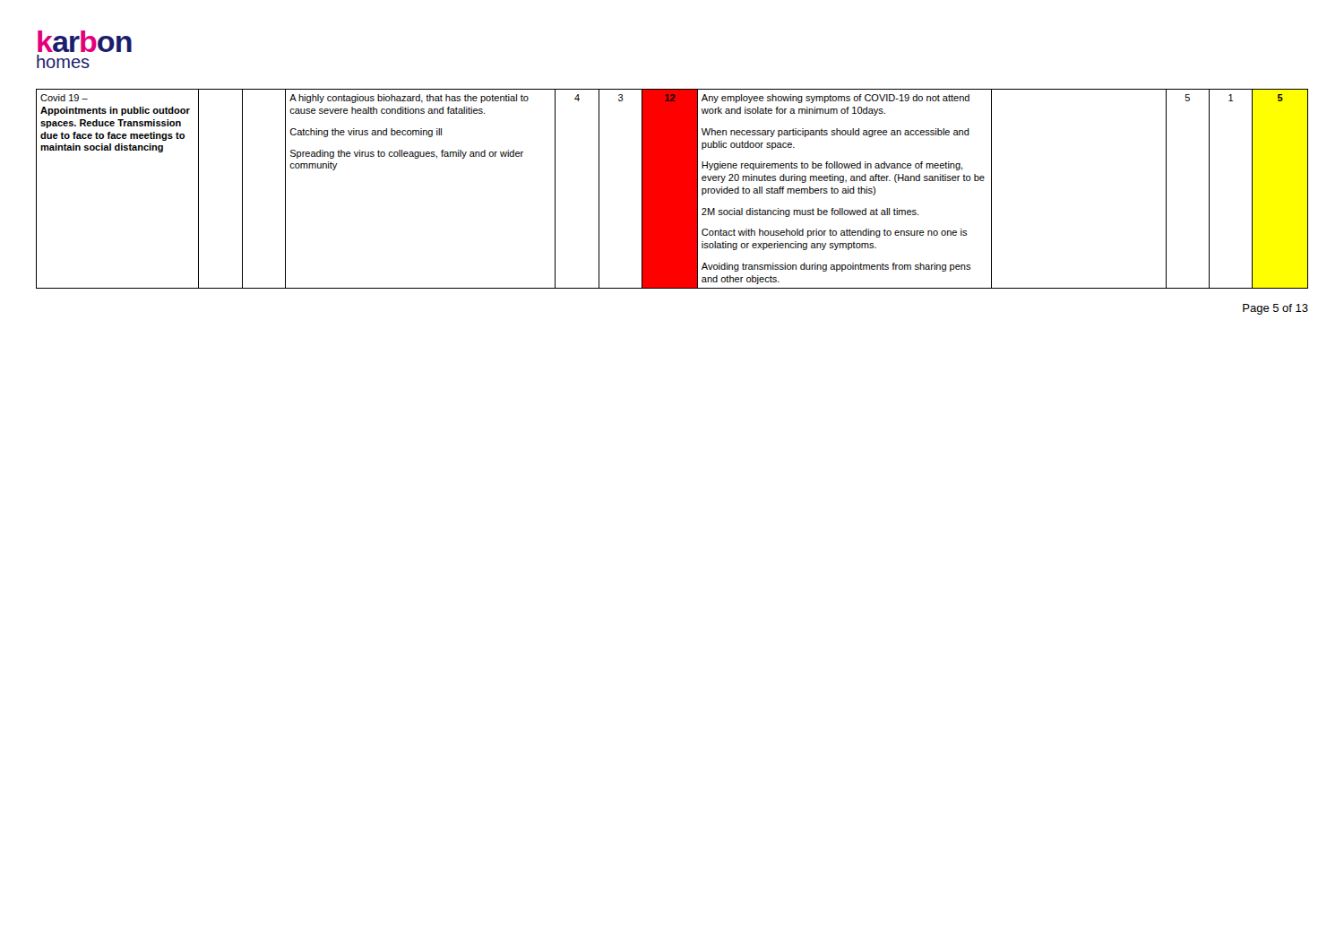karbon
homes
| Covid 19 – Appointments in public outdoor spaces. Reduce Transmission due to face to face meetings to maintain social distancing | | | A highly contagious biohazard, that has the potential to cause severe health conditions and fatalities. Catching the virus and becoming ill Spreading the virus to colleagues, family and or wider community | 4 | 3 | 12 | Any employee showing symptoms of COVID-19 do not attend work and isolate for a minimum of 10days. When necessary participants should agree an accessible and public outdoor space. Hygiene requirements to be followed in advance of meeting, every 20 minutes during meeting, and after. (Hand sanitiser to be provided to all staff members to aid this) 2M social distancing must be followed at all times. Contact with household prior to attending to ensure no one is isolating or experiencing any symptoms. Avoiding transmission during appointments from sharing pens and other objects. | | 5 | 1 | 5 |
Page 5 of 13